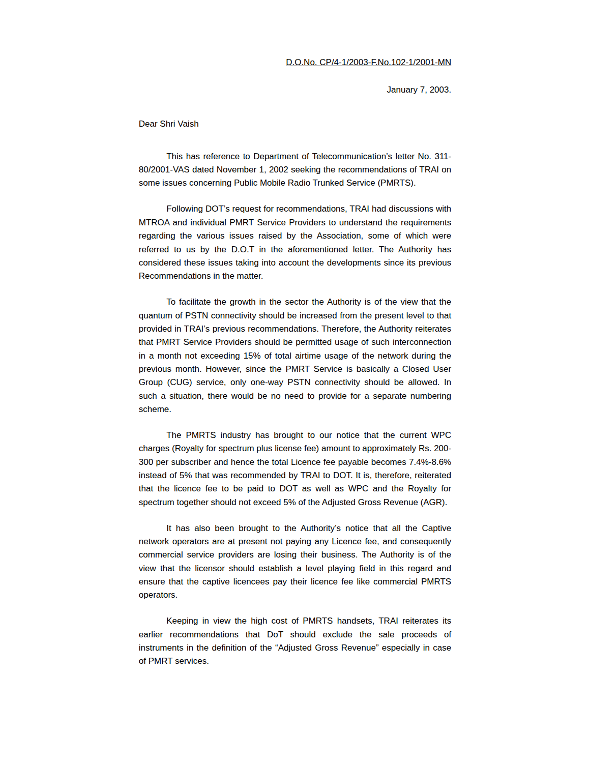D.O.No. CP/4-1/2003-F.No.102-1/2001-MN
January 7, 2003.
Dear Shri Vaish
This has reference to Department of Telecommunication’s letter No. 311-80/2001-VAS dated November 1, 2002 seeking the recommendations of TRAI on some issues concerning Public Mobile Radio Trunked Service (PMRTS).
Following DOT’s request for recommendations, TRAI had discussions with MTROA and individual PMRT Service Providers to understand the requirements regarding the various issues raised by the Association, some of which were referred to us by the D.O.T in the aforementioned letter. The Authority has considered these issues taking into account the developments since its previous Recommendations in the matter.
To facilitate the growth in the sector the Authority is of the view that the quantum of PSTN connectivity should be increased from the present level to that provided in TRAI’s previous recommendations. Therefore, the Authority reiterates that PMRT Service Providers should be permitted usage of such interconnection in a month not exceeding 15% of total airtime usage of the network during the previous month. However, since the PMRT Service is basically a Closed User Group (CUG) service, only one-way PSTN connectivity should be allowed. In such a situation, there would be no need to provide for a separate numbering scheme.
The PMRTS industry has brought to our notice that the current WPC charges (Royalty for spectrum plus license fee) amount to approximately Rs. 200-300 per subscriber and hence the total Licence fee payable becomes 7.4%-8.6% instead of 5% that was recommended by TRAI to DOT. It is, therefore, reiterated that the licence fee to be paid to DOT as well as WPC and the Royalty for spectrum together should not exceed 5% of the Adjusted Gross Revenue (AGR).
It has also been brought to the Authority’s notice that all the Captive network operators are at present not paying any Licence fee, and consequently commercial service providers are losing their business. The Authority is of the view that the licensor should establish a level playing field in this regard and ensure that the captive licencees pay their licence fee like commercial PMRTS operators.
Keeping in view the high cost of PMRTS handsets, TRAI reiterates its earlier recommendations that DoT should exclude the sale proceeds of instruments in the definition of the “Adjusted Gross Revenue” especially in case of PMRT services.